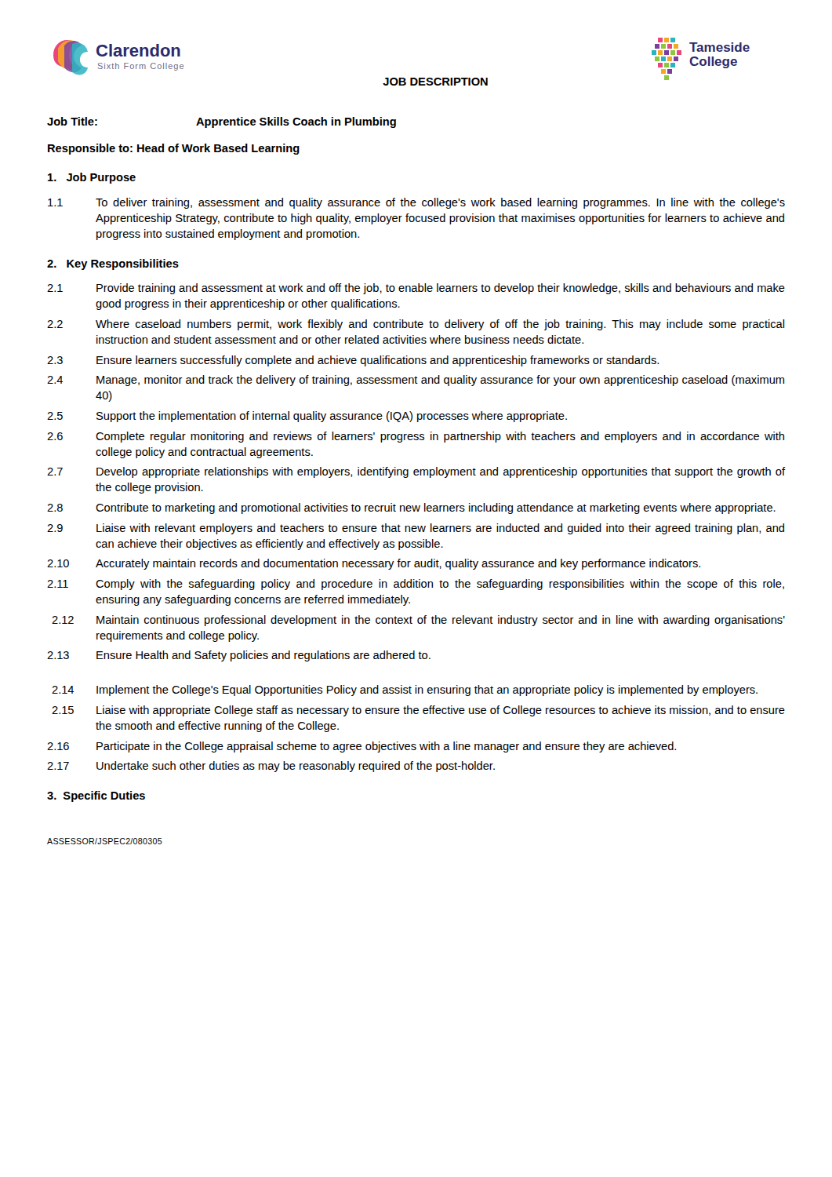Clarendon Sixth Form College
JOB DESCRIPTION
Tameside College
Job Title: Apprentice Skills Coach in Plumbing
Responsible to: Head of Work Based Learning
1. Job Purpose
1.1
To deliver training, assessment and quality assurance of the college's work based learning programmes. In line with the college's Apprenticeship Strategy, contribute to high quality, employer focused provision that maximises opportunities for learners to achieve and progress into sustained employment and promotion.
2. Key Responsibilities
2.1
Provide training and assessment at work and off the job, to enable learners to develop their knowledge, skills and behaviours and make good progress in their apprenticeship or other qualifications.
2.2
Where caseload numbers permit, work flexibly and contribute to delivery of off the job training. This may include some practical instruction and student assessment and or other related activities where business needs dictate.
2.3
Ensure learners successfully complete and achieve qualifications and apprenticeship frameworks or standards.
2.4
Manage, monitor and track the delivery of training, assessment and quality assurance for your own apprenticeship caseload (maximum 40)
2.5
Support the implementation of internal quality assurance (IQA) processes where appropriate.
2.6
Complete regular monitoring and reviews of learners' progress in partnership with teachers and employers and in accordance with college policy and contractual agreements.
2.7
Develop appropriate relationships with employers, identifying employment and apprenticeship opportunities that support the growth of the college provision.
2.8
Contribute to marketing and promotional activities to recruit new learners including attendance at marketing events where appropriate.
2.9
Liaise with relevant employers and teachers to ensure that new learners are inducted and guided into their agreed training plan, and can achieve their objectives as efficiently and effectively as possible.
2.10
Accurately maintain records and documentation necessary for audit, quality assurance and key performance indicators.
2.11
Comply with the safeguarding policy and procedure in addition to the safeguarding responsibilities within the scope of this role, ensuring any safeguarding concerns are referred immediately.
2.12
Maintain continuous professional development in the context of the relevant industry sector and in line with awarding organisations' requirements and college policy.
2.13
Ensure Health and Safety policies and regulations are adhered to.
2.14
Implement the College's Equal Opportunities Policy and assist in ensuring that an appropriate policy is implemented by employers.
2.15
Liaise with appropriate College staff as necessary to ensure the effective use of College resources to achieve its mission, and to ensure the smooth and effective running of the College.
2.16
Participate in the College appraisal scheme to agree objectives with a line manager and ensure they are achieved.
2.17
Undertake such other duties as may be reasonably required of the post-holder.
3. Specific Duties
ASSESSOR/JSPEC2/080305